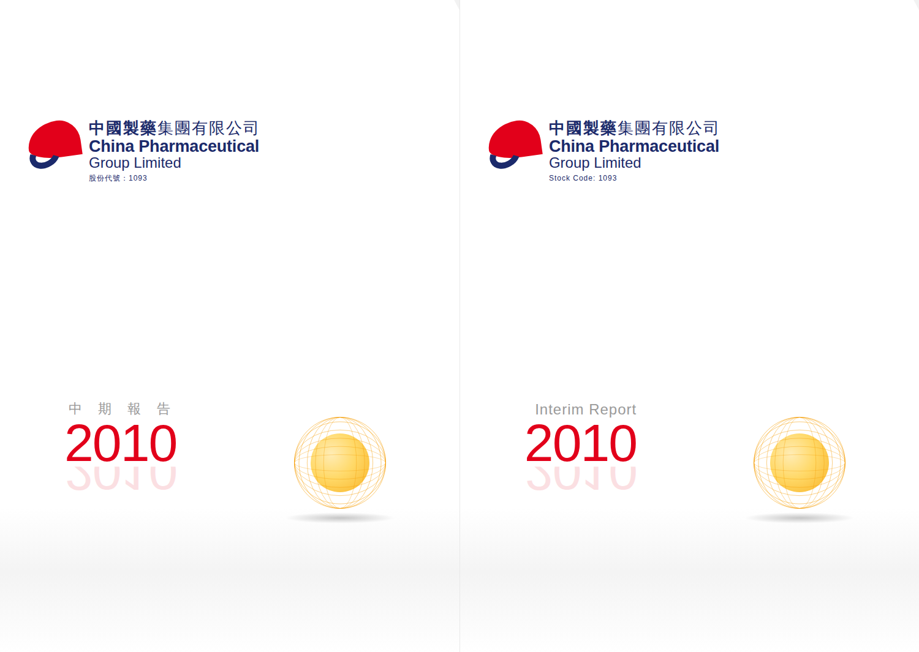中國製藥集團有限公司
China Pharmaceutical
Group Limited
股份代號：1093
中 期 報 告
2010
2010
中國製藥集團有限公司
China Pharmaceutical
Group Limited
Stock Code: 1093
Interim Report
2010
2010